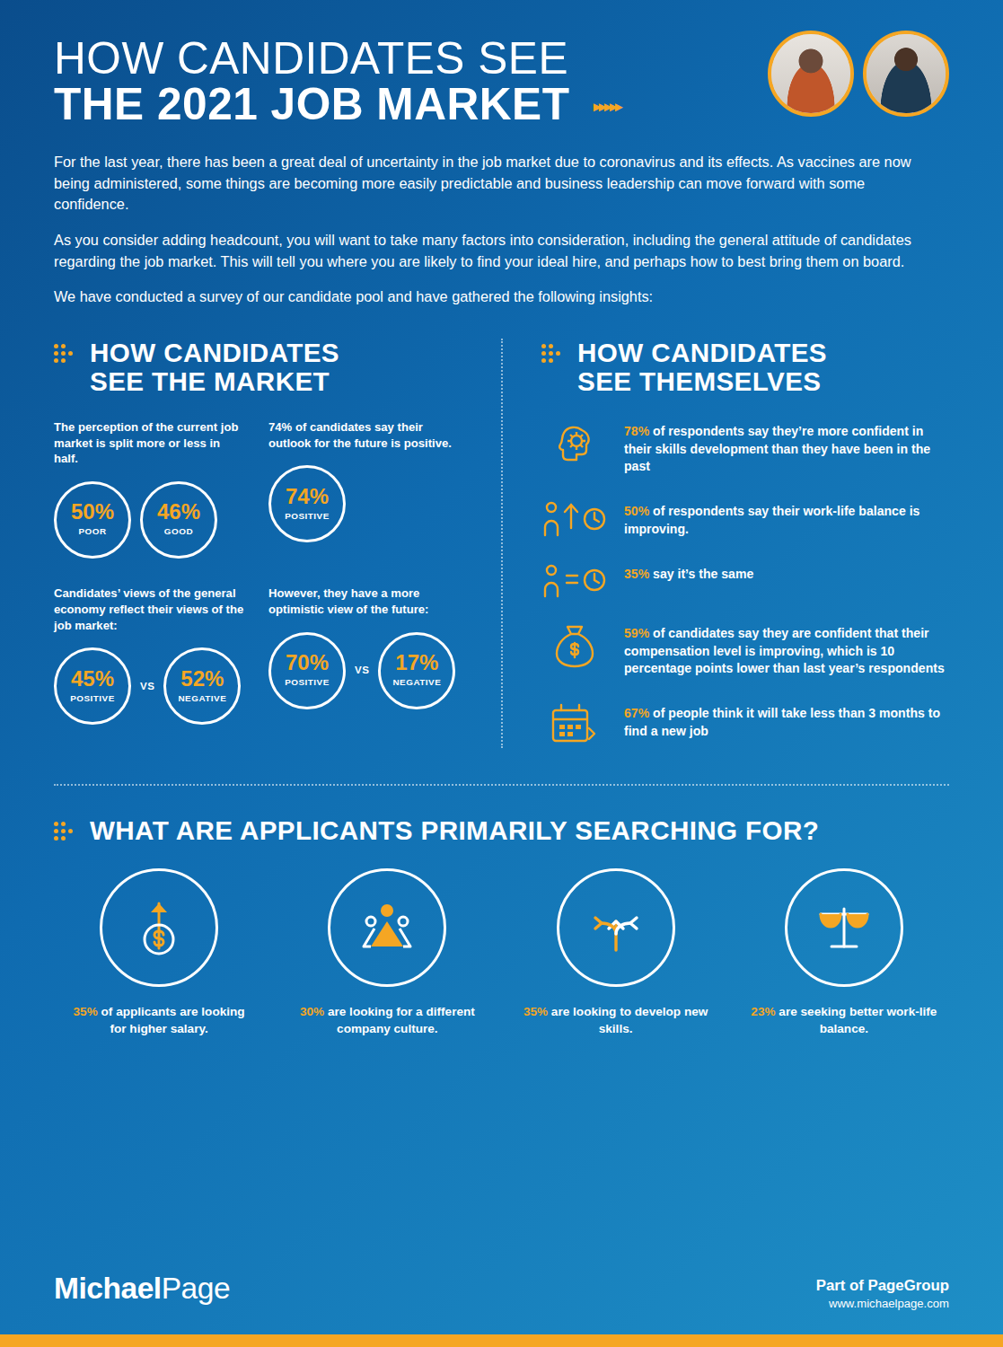How Candidates See The 2021 Job Market ▸▸▸▸▸
For the last year, there has been a great deal of uncertainty in the job market due to coronavirus and its effects. As vaccines are now being administered, some things are becoming more easily predictable and business leadership can move forward with some confidence.
As you consider adding headcount, you will want to take many factors into consideration, including the general attitude of candidates regarding the job market. This will tell you where you are likely to find your ideal hire, and perhaps how to best bring them on board.
We have conducted a survey of our candidate pool and have gathered the following insights:
How Candidates
See the Market
The perception of the current job market is split more or less in half.
50% Poor
46% Good
74% of candidates say their outlook for the future is positive.
74% Positive
Candidates’ views of the general economy reflect their views of the job market:
45% Positive
VS
52% Negative
However, they have a more optimistic view of the future:
70% Positive
VS
17% Negative
How Candidates
See Themselves
78% of respondents say they’re more confident in their skills development than they have been in the past
50% of respondents say their work-life balance is improving.
35% say it’s the same
59% of candidates say they are confident that their compensation level is improving, which is 10 percentage points lower than last year’s respondents
67% of people think it will take less than 3 months to find a new job
What Are Applicants Primarily Searching For?
35% of applicants are looking for higher salary.
30% are looking for a different company culture.
35% are looking to develop new skills.
23% are seeking better work-life balance.
MichaelPage
Part of PageGroup
www.michaelpage.com